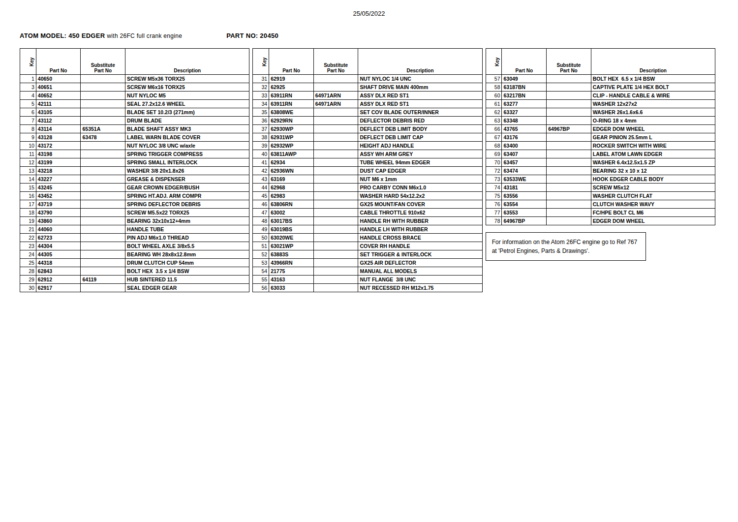25/05/2022
ATOM MODEL: 450 EDGER with 26FC full crank engine
PART NO: 20450
| / Key / Part No / Substitute Part No / Description / / --- / --- / --- / --- / / 1 / 40650 / / SCREW M5x36 TORX25 / / 3 / 40651 / / SCREW M6x16 TORX25 / / 4 / 40652 / / NUT NYLOC M5 / / 5 / 42111 / / SEAL 27.2x12.6 WHEEL / / 6 / 43105 / / BLADE SET 10.2/3 (271mm) / / 7 / 43112 / / DRUM BLADE / / 8 / 43114 / 65351A / BLADE SHAFT ASSY MK3 / / 9 / 43128 / 63478 / LABEL WARN BLADE COVER / / 10 / 43172 / / NUT NYLOC 3/8 UNC w/axle / / 11 / 43198 / / SPRING TRIGGER COMPRESS / / 12 / 43199 / / SPRING SMALL INTERLOCK / / 13 / 43218 / / WASHER 3/8 20x1.8x26 / / 14 / 43227 / / GREASE & DISPENSER / / 15 / 43245 / / GEAR CROWN EDGER/BUSH / / 16 / 43452 / / SPRING HT.ADJ. ARM COMPR / / 17 / 43719 / / SPRING DEFLECTOR DEBRIS / / 18 / 43790 / / SCREW M5.5x22 TORX25 / / 19 / 43860 / / BEARING 32x10x12+4mm / / 21 / 44060 / / HANDLE TUBE / / 22 / 62723 / / PIN ADJ M6x1.0 THREAD / / 23 / 44304 / / BOLT WHEEL AXLE 3/8x5.5 / / 24 / 44305 / / BEARING WH 28x8x12.8mm / / 25 / 44318 / / DRUM CLUTCH CUP 54mm / / 28 / 62843 / / BOLT HEX 3.5 x 1/4 BSW / / 29 / 62912 / 64119 / HUB SINTERED 11.5 / / 30 / 62917 / / SEAL EDGER GEAR / | / Key / Part No / Substitute Part No / Description / / --- / --- / --- / --- / / 31 / 62919 / / NUT NYLOC 1/4 UNC / / 32 / 62925 / / SHAFT DRIVE MAIN 400mm / / 33 / 63911RN / 64971ARN / ASSY DLX RED ST1 / / 34 / 63911RN / 64971ARN / ASSY DLX RED ST1 / / 35 / 63808WE / / SET COV BLADE OUTER/INNER / / 36 / 62929RN / / DEFLECTOR DEBRIS RED / / 37 / 62930WP / / DEFLECT DEB LIMIT BODY / / 38 / 62931WP / / DEFLECT DEB LIMIT CAP / / 39 / 62932WP / / HEIGHT ADJ HANDLE / / 40 / 63811AWP / / ASSY WH ARM GREY / / 41 / 62934 / / TUBE WHEEL 94mm EDGER / / 42 / 62936WN / / DUST CAP EDGER / / 43 / 63169 / / NUT M6 x 1mm / / 44 / 62968 / / PRO CARBY CONN M6x1.0 / / 45 / 62983 / / WASHER HARD 54x12.2x2 / / 46 / 63806RN / / GX25 MOUNT/FAN COVER / / 47 / 63002 / / CABLE THROTTLE 910x62 / / 48 / 63017BS / / HANDLE RH WITH RUBBER / / 49 / 63019BS / / HANDLE LH WITH RUBBER / / 50 / 63020WE / / HANDLE CROSS BRACE / / 51 / 63021WP / / COVER RH HANDLE / / 52 / 63883S / / SET TRIGGER & INTERLOCK / / 53 / 43966RN / / GX25 AIR DEFLECTOR / / 54 / 21775 / / MANUAL ALL MODELS / / 55 / 43163 / / NUT FLANGE 3/8 UNC / / 56 / 63033 / / NUT RECESSED RH M12x1.75 / | / Key / Part No / Substitute Part No / Description / / --- / --- / --- / --- / / 57 / 63049 / / BOLT HEX 6.5 x 1/4 BSW / / 58 / 63187BN / / CAPTIVE PLATE 1/4 HEX BOLT / / 60 / 63217BN / / CLIP - HANDLE CABLE & WIRE / / 61 / 63277 / / WASHER 12x27x2 / / 62 / 63327 / / WASHER 26x1.6x6.6 / / 63 / 63348 / / O-RING 18 x 4mm / / 66 / 43765 / 64967BP / EDGER DOM WHEEL / / 67 / 43176 / / GEAR PINION 25.5mm L / / 68 / 63400 / / ROCKER SWITCH WITH WIRE / / 69 / 63407 / / LABEL ATOM LAWN EDGER / / 70 / 63457 / / WASHER 6.4x12.5x1.5 ZP / / 72 / 63474 / / BEARING 32 x 10 x 12 / / 73 / 63533WE / / HOOK EDGER CABLE BODY / / 74 / 43181 / / SCREW M5x12 / / 75 / 63556 / / WASHER CLUTCH FLAT / / 76 / 63554 / / CLUTCH WASHER WAVY / / 77 / 63553 / / FC/HPE BOLT CL M6 / / 78 / 64967BP / / EDGER DOM WHEEL / For information on the Atom 26FC engine go to Ref 767 at 'Petrol Engines, Parts & Drawings'. |